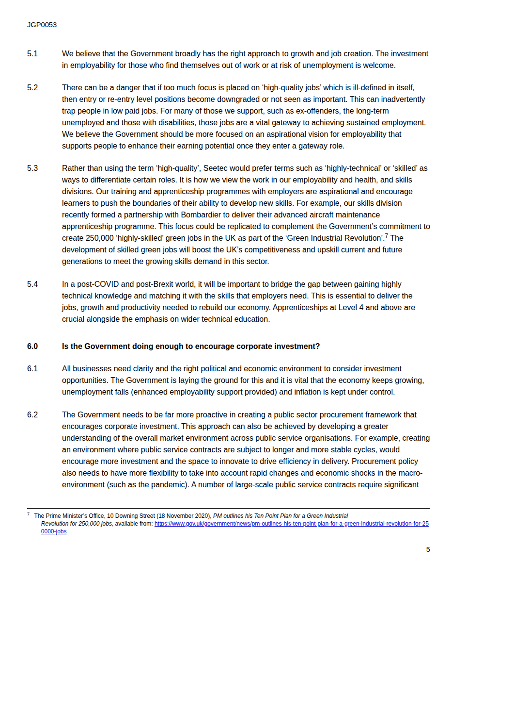JGP0053
5.1
We believe that the Government broadly has the right approach to growth and job creation. The investment in employability for those who find themselves out of work or at risk of unemployment is welcome.
5.2
There can be a danger that if too much focus is placed on ‘high-quality jobs’ which is ill-defined in itself, then entry or re-entry level positions become downgraded or not seen as important. This can inadvertently trap people in low paid jobs. For many of those we support, such as ex-offenders, the long-term unemployed and those with disabilities, those jobs are a vital gateway to achieving sustained employment. We believe the Government should be more focused on an aspirational vision for employability that supports people to enhance their earning potential once they enter a gateway role.
5.3
Rather than using the term ‘high-quality’, Seetec would prefer terms such as ‘highly-technical’ or ‘skilled’ as ways to differentiate certain roles. It is how we view the work in our employability and health, and skills divisions. Our training and apprenticeship programmes with employers are aspirational and encourage learners to push the boundaries of their ability to develop new skills. For example, our skills division recently formed a partnership with Bombardier to deliver their advanced aircraft maintenance apprenticeship programme. This focus could be replicated to complement the Government’s commitment to create 250,000 ‘highly-skilled’ green jobs in the UK as part of the ‘Green Industrial Revolution’.7 The development of skilled green jobs will boost the UK’s competitiveness and upskill current and future generations to meet the growing skills demand in this sector.
5.4
In a post-COVID and post-Brexit world, it will be important to bridge the gap between gaining highly technical knowledge and matching it with the skills that employers need. This is essential to deliver the jobs, growth and productivity needed to rebuild our economy. Apprenticeships at Level 4 and above are crucial alongside the emphasis on wider technical education.
6.0
Is the Government doing enough to encourage corporate investment?
6.1
All businesses need clarity and the right political and economic environment to consider investment opportunities. The Government is laying the ground for this and it is vital that the economy keeps growing, unemployment falls (enhanced employability support provided) and inflation is kept under control.
6.2
The Government needs to be far more proactive in creating a public sector procurement framework that encourages corporate investment. This approach can also be achieved by developing a greater understanding of the overall market environment across public service organisations. For example, creating an environment where public service contracts are subject to longer and more stable cycles, would encourage more investment and the space to innovate to drive efficiency in delivery. Procurement policy also needs to have more flexibility to take into account rapid changes and economic shocks in the macro-environment (such as the pandemic). A number of large-scale public service contracts require significant
7
The Prime Minister’s Office, 10 Downing Street (18 November 2020), PM outlines his Ten Point Plan for a Green Industrial Revolution for 250,000 jobs, available from: https://www.gov.uk/government/news/pm-outlines-his-ten-point-plan-for-a-green-industrial-revolution-for-250000-jobs
5